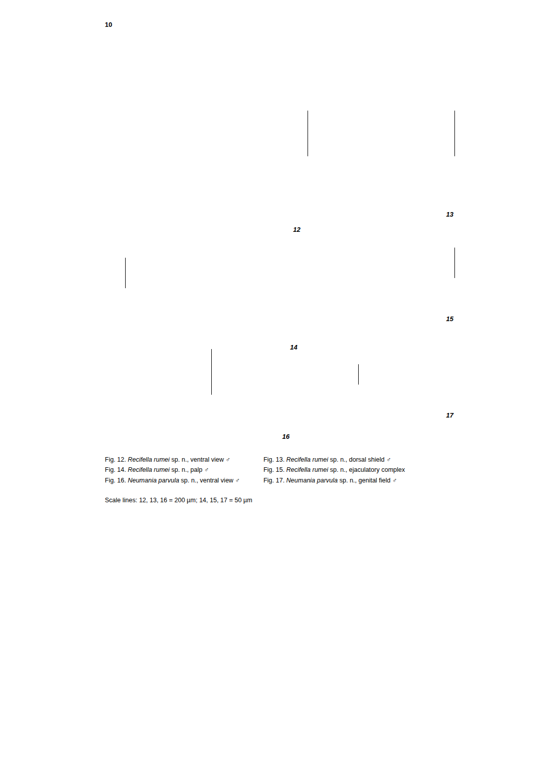10
12
13
14
15
16
17
| Fig. 12. Recifella rumei sp. n., ventral view ♂ | Fig. 13. Recifella rumei sp. n., dorsal shield ♂ |
| Fig. 14. Recifella rumei sp. n., palp ♂ | Fig. 15. Recifella rumei sp. n., ejaculatory complex |
| Fig. 16. Neumania parvula sp. n., ventral view ♂ | Fig. 17. Neumania parvula sp. n., genital field ♂ |
Scale lines: 12, 13, 16 = 200 µm; 14, 15, 17 = 50 µm